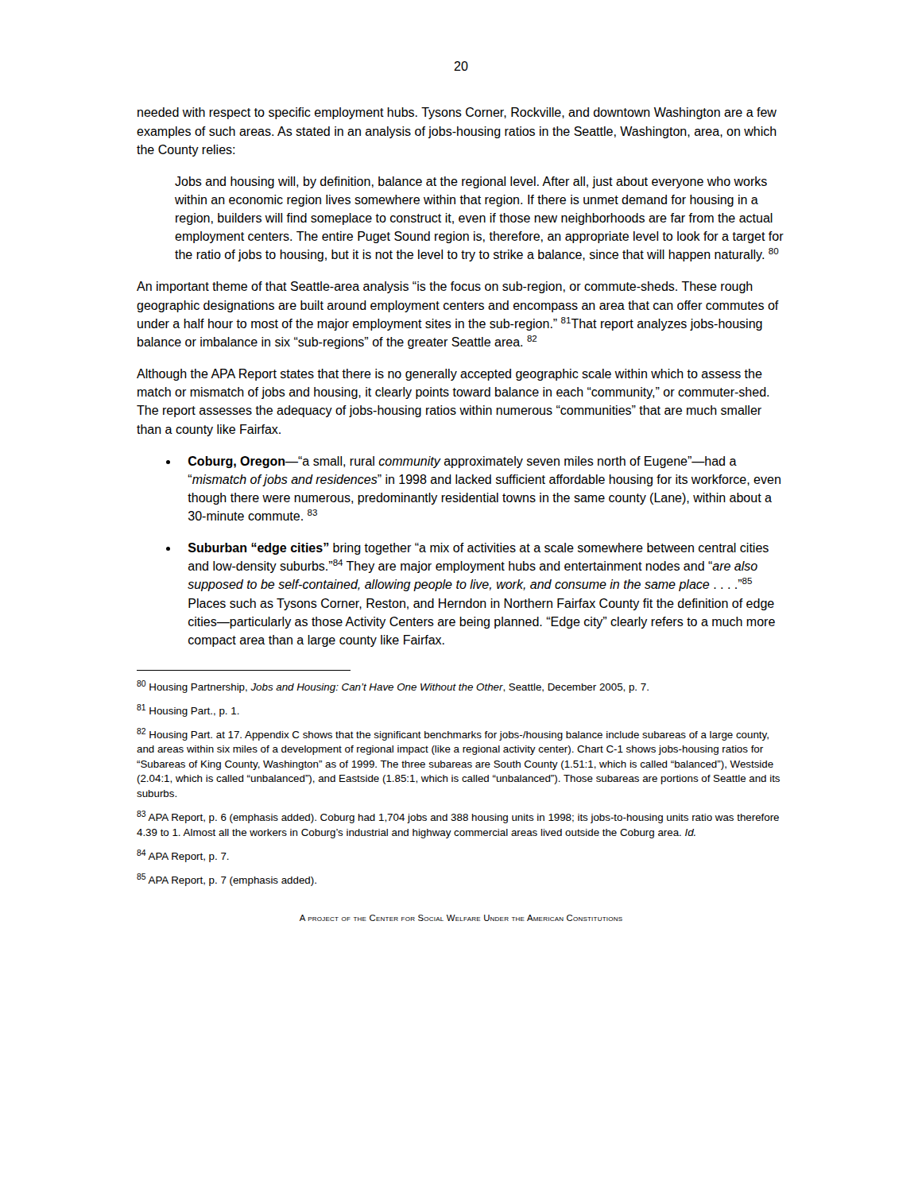20
needed with respect to specific employment hubs. Tysons Corner, Rockville, and downtown Washington are a few examples of such areas. As stated in an analysis of jobs-housing ratios in the Seattle, Washington, area, on which the County relies:
Jobs and housing will, by definition, balance at the regional level. After all, just about everyone who works within an economic region lives somewhere within that region. If there is unmet demand for housing in a region, builders will find someplace to construct it, even if those new neighborhoods are far from the actual employment centers. The entire Puget Sound region is, therefore, an appropriate level to look for a target for the ratio of jobs to housing, but it is not the level to try to strike a balance, since that will happen naturally. 80
An important theme of that Seattle-area analysis “is the focus on sub-region, or commute-sheds. These rough geographic designations are built around employment centers and encompass an area that can offer commutes of under a half hour to most of the major employment sites in the sub-region.” 81That report analyzes jobs-housing balance or imbalance in six “sub-regions” of the greater Seattle area. 82
Although the APA Report states that there is no generally accepted geographic scale within which to assess the match or mismatch of jobs and housing, it clearly points toward balance in each “community,” or commuter-shed. The report assesses the adequacy of jobs-housing ratios within numerous “communities” that are much smaller than a county like Fairfax.
Coburg, Oregon—“a small, rural community approximately seven miles north of Eugene”—had a “mismatch of jobs and residences” in 1998 and lacked sufficient affordable housing for its workforce, even though there were numerous, predominantly residential towns in the same county (Lane), within about a 30-minute commute. 83
Suburban “edge cities” bring together “a mix of activities at a scale somewhere between central cities and low-density suburbs.”84 They are major employment hubs and entertainment nodes and “are also supposed to be self-contained, allowing people to live, work, and consume in the same place . . . .”85 Places such as Tysons Corner, Reston, and Herndon in Northern Fairfax County fit the definition of edge cities—particularly as those Activity Centers are being planned. “Edge city” clearly refers to a much more compact area than a large county like Fairfax.
80 Housing Partnership, Jobs and Housing: Can’t Have One Without the Other, Seattle, December 2005, p. 7.
81 Housing Part., p. 1.
82 Housing Part. at 17. Appendix C shows that the significant benchmarks for jobs-/housing balance include subareas of a large county, and areas within six miles of a development of regional impact (like a regional activity center). Chart C-1 shows jobs-housing ratios for “Subareas of King County, Washington” as of 1999. The three subareas are South County (1.51:1, which is called “balanced”), Westside (2.04:1, which is called “unbalanced”), and Eastside (1.85:1, which is called “unbalanced”). Those subareas are portions of Seattle and its suburbs.
83 APA Report, p. 6 (emphasis added). Coburg had 1,704 jobs and 388 housing units in 1998; its jobs-to-housing units ratio was therefore 4.39 to 1. Almost all the workers in Coburg’s industrial and highway commercial areas lived outside the Coburg area. Id.
84 APA Report, p. 7.
85 APA Report, p. 7 (emphasis added).
A project of the Center for Social Welfare Under the American Constitutions